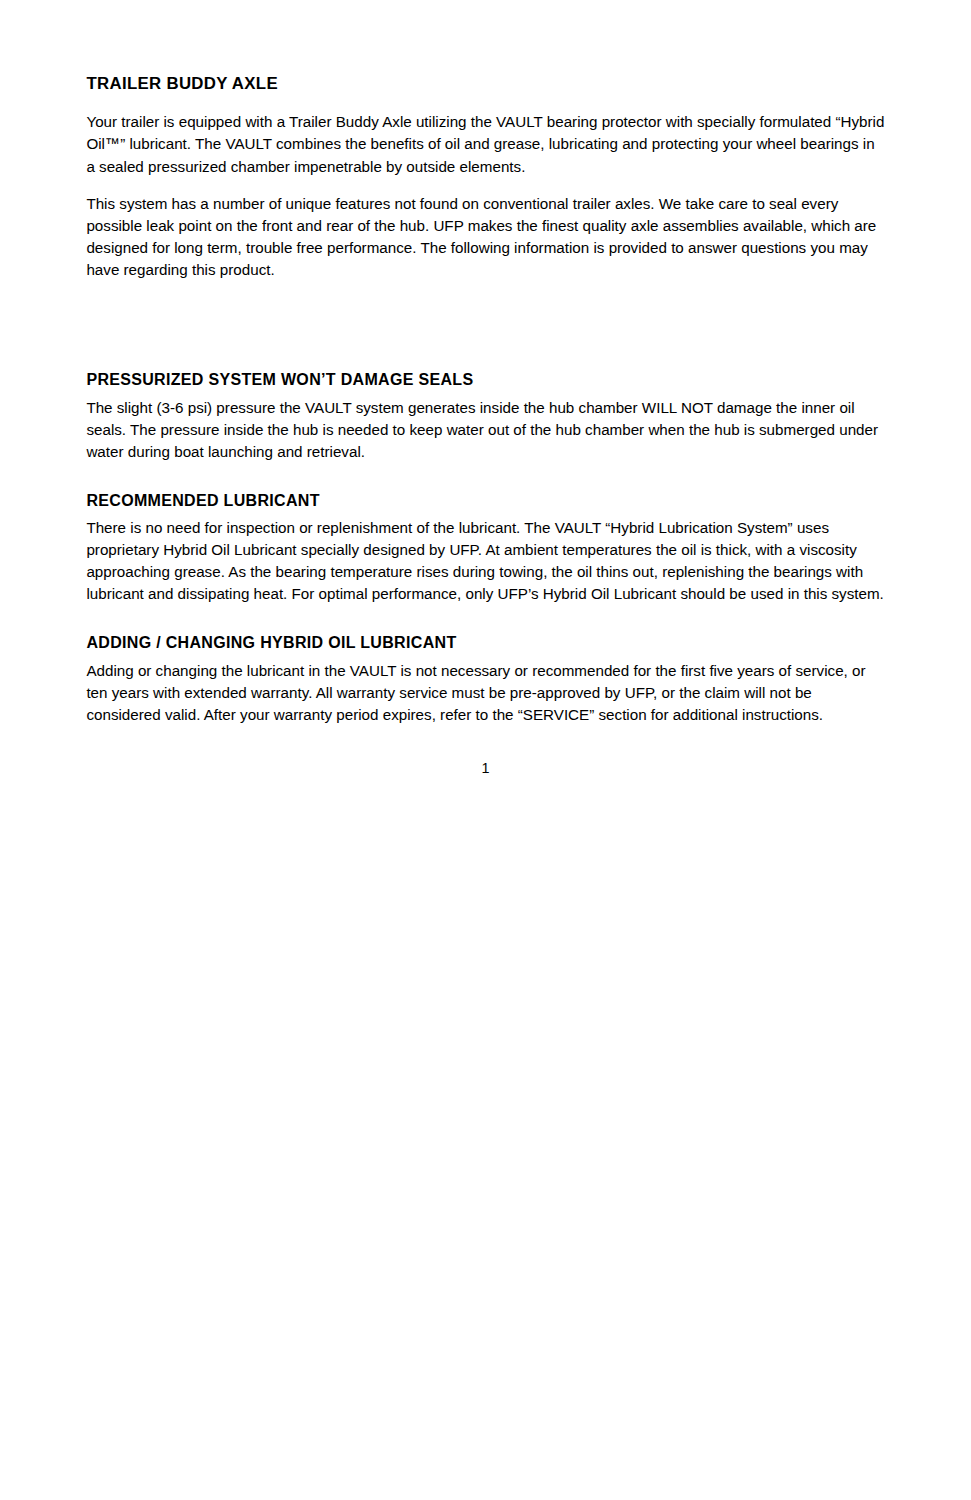TRAILER BUDDY AXLE
Your trailer is equipped with a Trailer Buddy Axle utilizing the VAULT bearing protector with specially formulated “Hybrid Oil™” lubricant. The VAULT combines the benefits of oil and grease, lubricating and protecting your wheel bearings in a sealed pressurized chamber impenetrable by outside elements.
This system has a number of unique features not found on conventional trailer axles. We take care to seal every possible leak point on the front and rear of the hub. UFP makes the finest quality axle assemblies available, which are designed for long term, trouble free performance. The following information is provided to answer questions you may have regarding this product.
PRESSURIZED SYSTEM WON’T DAMAGE SEALS
The slight (3-6 psi) pressure the VAULT system generates inside the hub chamber WILL NOT damage the inner oil seals. The pressure inside the hub is needed to keep water out of the hub chamber when the hub is submerged under water during boat launching and retrieval.
RECOMMENDED LUBRICANT
There is no need for inspection or replenishment of the lubricant. The VAULT “Hybrid Lubrication System” uses proprietary Hybrid Oil Lubricant specially designed by UFP. At ambient temperatures the oil is thick, with a viscosity approaching grease. As the bearing temperature rises during towing, the oil thins out, replenishing the bearings with lubricant and dissipating heat. For optimal performance, only UFP’s Hybrid Oil Lubricant should be used in this system.
ADDING / CHANGING HYBRID OIL LUBRICANT
Adding or changing the lubricant in the VAULT is not necessary or recommended for the first five years of service, or ten years with extended warranty. All warranty service must be pre-approved by UFP, or the claim will not be considered valid. After your warranty period expires, refer to the “SERVICE” section for additional instructions.
1